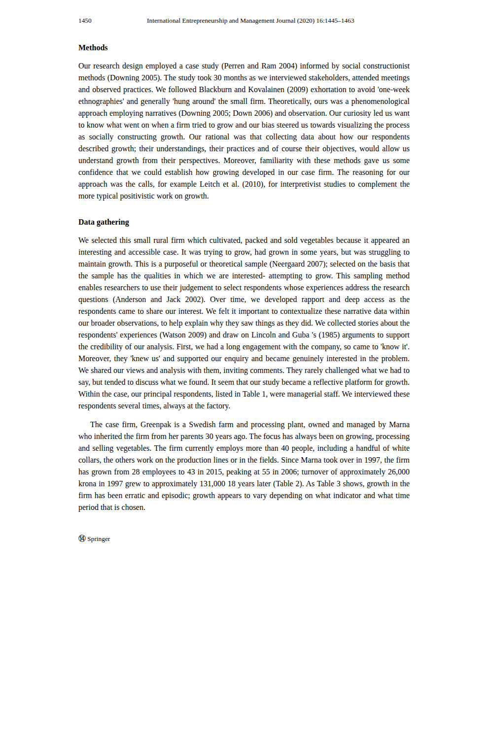1450 International Entrepreneurship and Management Journal (2020) 16:1445–1463
Methods
Our research design employed a case study (Perren and Ram 2004) informed by social constructionist methods (Downing 2005). The study took 30 months as we interviewed stakeholders, attended meetings and observed practices. We followed Blackburn and Kovalainen (2009) exhortation to avoid 'one-week ethnographies' and generally 'hung around' the small firm. Theoretically, ours was a phenomenological approach employing narratives (Downing 2005; Down 2006) and observation. Our curiosity led us want to know what went on when a firm tried to grow and our bias steered us towards visualizing the process as socially constructing growth. Our rational was that collecting data about how our respondents described growth; their understandings, their practices and of course their objectives, would allow us understand growth from their perspectives. Moreover, familiarity with these methods gave us some confidence that we could establish how growing developed in our case firm. The reasoning for our approach was the calls, for example Leitch et al. (2010), for interpretivist studies to complement the more typical positivistic work on growth.
Data gathering
We selected this small rural firm which cultivated, packed and sold vegetables because it appeared an interesting and accessible case. It was trying to grow, had grown in some years, but was struggling to maintain growth. This is a purposeful or theoretical sample (Neergaard 2007); selected on the basis that the sample has the qualities in which we are interested- attempting to grow. This sampling method enables researchers to use their judgement to select respondents whose experiences address the research questions (Anderson and Jack 2002). Over time, we developed rapport and deep access as the respondents came to share our interest. We felt it important to contextualize these narrative data within our broader observations, to help explain why they saw things as they did. We collected stories about the respondents' experiences (Watson 2009) and draw on Lincoln and Guba 's (1985) arguments to support the credibility of our analysis. First, we had a long engagement with the company, so came to 'know it'. Moreover, they 'knew us' and supported our enquiry and became genuinely interested in the problem. We shared our views and analysis with them, inviting comments. They rarely challenged what we had to say, but tended to discuss what we found. It seem that our study became a reflective platform for growth. Within the case, our principal respondents, listed in Table 1, were managerial staff. We interviewed these respondents several times, always at the factory.
The case firm, Greenpak is a Swedish farm and processing plant, owned and managed by Marna who inherited the firm from her parents 30 years ago. The focus has always been on growing, processing and selling vegetables. The firm currently employs more than 40 people, including a handful of white collars, the others work on the production lines or in the fields. Since Marna took over in 1997, the firm has grown from 28 employees to 43 in 2015, peaking at 55 in 2006; turnover of approximately 26,000 krona in 1997 grew to approximately 131,000 18 years later (Table 2). As Table 3 shows, growth in the firm has been erratic and episodic; growth appears to vary depending on what indicator and what time period that is chosen.
⑭ Springer